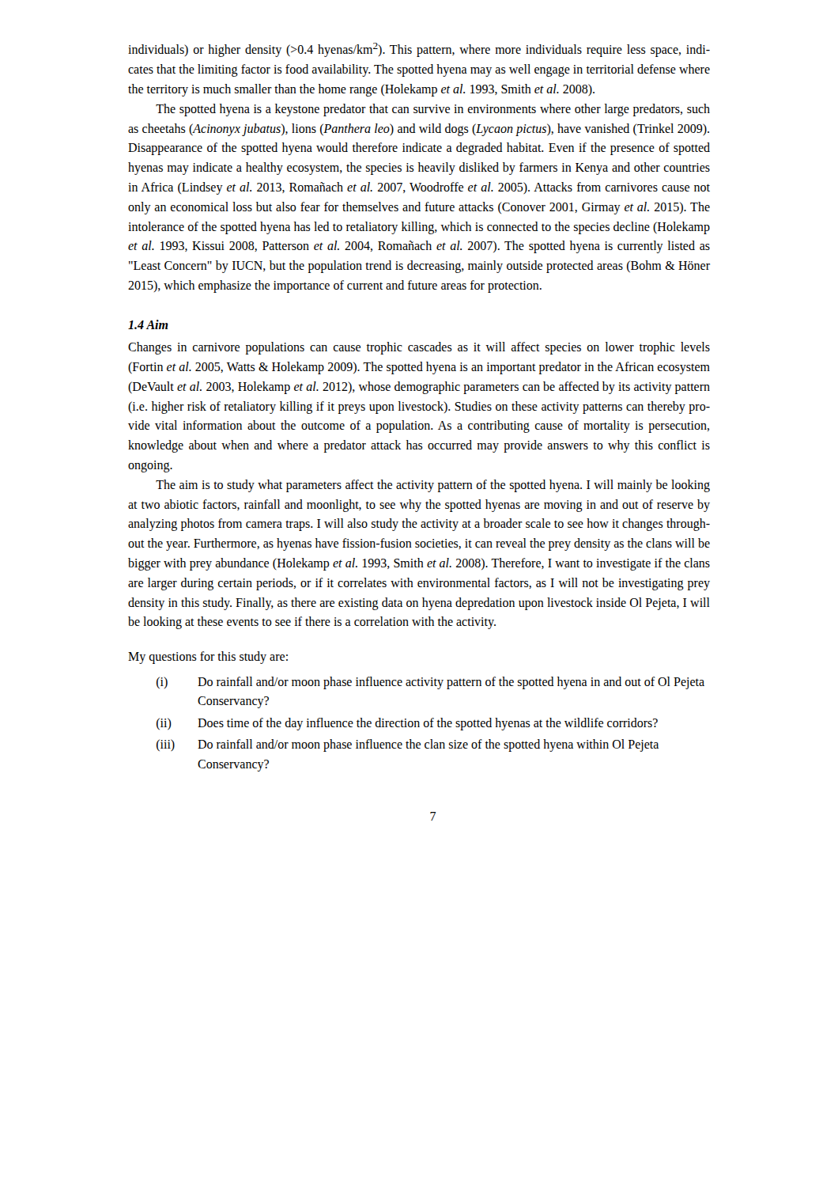individuals) or higher density (>0.4 hyenas/km2). This pattern, where more individuals require less space, indicates that the limiting factor is food availability. The spotted hyena may as well engage in territorial defense where the territory is much smaller than the home range (Holekamp et al. 1993, Smith et al. 2008).
The spotted hyena is a keystone predator that can survive in environments where other large predators, such as cheetahs (Acinonyx jubatus), lions (Panthera leo) and wild dogs (Lycaon pictus), have vanished (Trinkel 2009). Disappearance of the spotted hyena would therefore indicate a degraded habitat. Even if the presence of spotted hyenas may indicate a healthy ecosystem, the species is heavily disliked by farmers in Kenya and other countries in Africa (Lindsey et al. 2013, Romañach et al. 2007, Woodroffe et al. 2005). Attacks from carnivores cause not only an economical loss but also fear for themselves and future attacks (Conover 2001, Girmay et al. 2015). The intolerance of the spotted hyena has led to retaliatory killing, which is connected to the species decline (Holekamp et al. 1993, Kissui 2008, Patterson et al. 2004, Romañach et al. 2007). The spotted hyena is currently listed as "Least Concern" by IUCN, but the population trend is decreasing, mainly outside protected areas (Bohm & Höner 2015), which emphasize the importance of current and future areas for protection.
1.4 Aim
Changes in carnivore populations can cause trophic cascades as it will affect species on lower trophic levels (Fortin et al. 2005, Watts & Holekamp 2009). The spotted hyena is an important predator in the African ecosystem (DeVault et al. 2003, Holekamp et al. 2012), whose demographic parameters can be affected by its activity pattern (i.e. higher risk of retaliatory killing if it preys upon livestock). Studies on these activity patterns can thereby provide vital information about the outcome of a population. As a contributing cause of mortality is persecution, knowledge about when and where a predator attack has occurred may provide answers to why this conflict is ongoing.
The aim is to study what parameters affect the activity pattern of the spotted hyena. I will mainly be looking at two abiotic factors, rainfall and moonlight, to see why the spotted hyenas are moving in and out of reserve by analyzing photos from camera traps. I will also study the activity at a broader scale to see how it changes throughout the year. Furthermore, as hyenas have fission-fusion societies, it can reveal the prey density as the clans will be bigger with prey abundance (Holekamp et al. 1993, Smith et al. 2008). Therefore, I want to investigate if the clans are larger during certain periods, or if it correlates with environmental factors, as I will not be investigating prey density in this study. Finally, as there are existing data on hyena depredation upon livestock inside Ol Pejeta, I will be looking at these events to see if there is a correlation with the activity.
My questions for this study are:
(i) Do rainfall and/or moon phase influence activity pattern of the spotted hyena in and out of Ol Pejeta Conservancy?
(ii) Does time of the day influence the direction of the spotted hyenas at the wildlife corridors?
(iii) Do rainfall and/or moon phase influence the clan size of the spotted hyena within Ol Pejeta Conservancy?
7